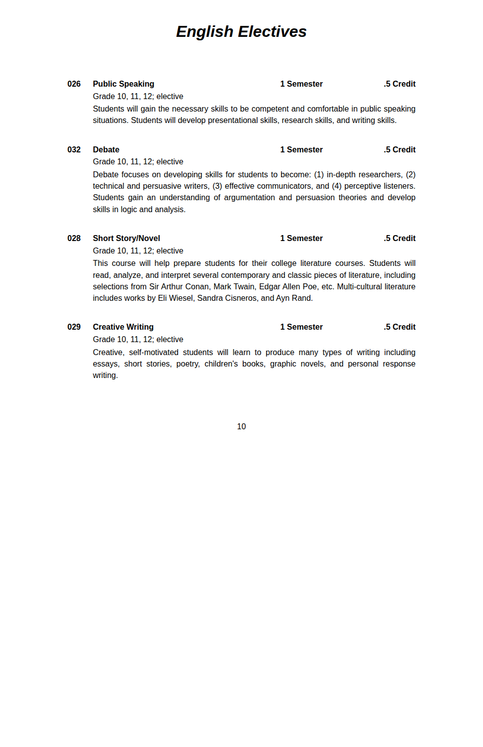English Electives
026 Public Speaking 1 Semester .5 Credit
Grade 10, 11, 12; elective
Students will gain the necessary skills to be competent and comfortable in public speaking situations. Students will develop presentational skills, research skills, and writing skills.
032 Debate 1 Semester .5 Credit
Grade 10, 11, 12; elective
Debate focuses on developing skills for students to become: (1) in-depth researchers, (2) technical and persuasive writers, (3) effective communicators, and (4) perceptive listeners. Students gain an understanding of argumentation and persuasion theories and develop skills in logic and analysis.
028 Short Story/Novel 1 Semester .5 Credit
Grade 10, 11, 12; elective
This course will help prepare students for their college literature courses. Students will read, analyze, and interpret several contemporary and classic pieces of literature, including selections from Sir Arthur Conan, Mark Twain, Edgar Allen Poe, etc. Multi-cultural literature includes works by Eli Wiesel, Sandra Cisneros, and Ayn Rand.
029 Creative Writing 1 Semester .5 Credit
Grade 10, 11, 12; elective
Creative, self-motivated students will learn to produce many types of writing including essays, short stories, poetry, children's books, graphic novels, and personal response writing.
10